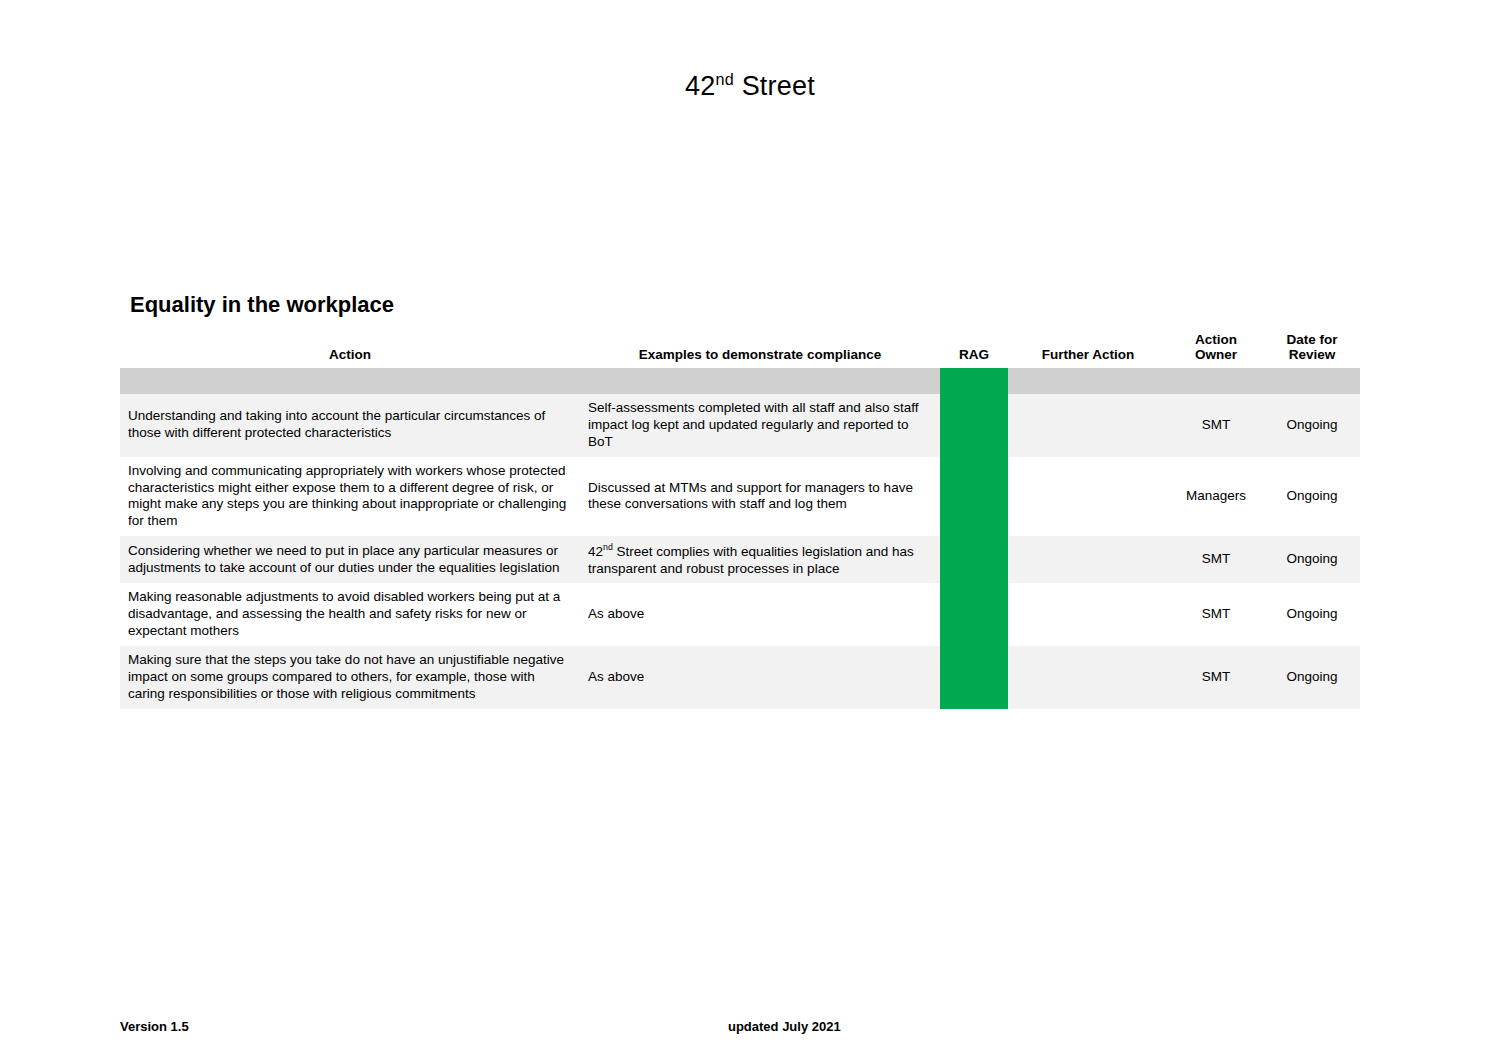42nd Street
Equality in the workplace
| Action | Examples to demonstrate compliance | RAG | Further Action | Action Owner | Date for Review |
| --- | --- | --- | --- | --- | --- |
| Understanding and taking into account the particular circumstances of those with different protected characteristics | Self-assessments completed with all staff and also staff impact log kept and updated regularly and reported to BoT | | | SMT | Ongoing |
| Involving and communicating appropriately with workers whose protected characteristics might either expose them to a different degree of risk, or might make any steps you are thinking about inappropriate or challenging for them | Discussed at MTMs and support for managers to have these conversations with staff and log them | | | Managers | Ongoing |
| Considering whether we need to put in place any particular measures or adjustments to take account of our duties under the equalities legislation | 42 nd Street complies with equalities legislation and has transparent and robust processes in place | | | SMT | Ongoing |
| Making reasonable adjustments to avoid disabled workers being put at a disadvantage, and assessing the health and safety risks for new or expectant mothers | As above | | | SMT | Ongoing |
| Making sure that the steps you take do not have an unjustifiable negative impact on some groups compared to others, for example, those with caring responsibilities or those with religious commitments | As above | | | SMT | Ongoing |
Version 1.5
updated July 2021